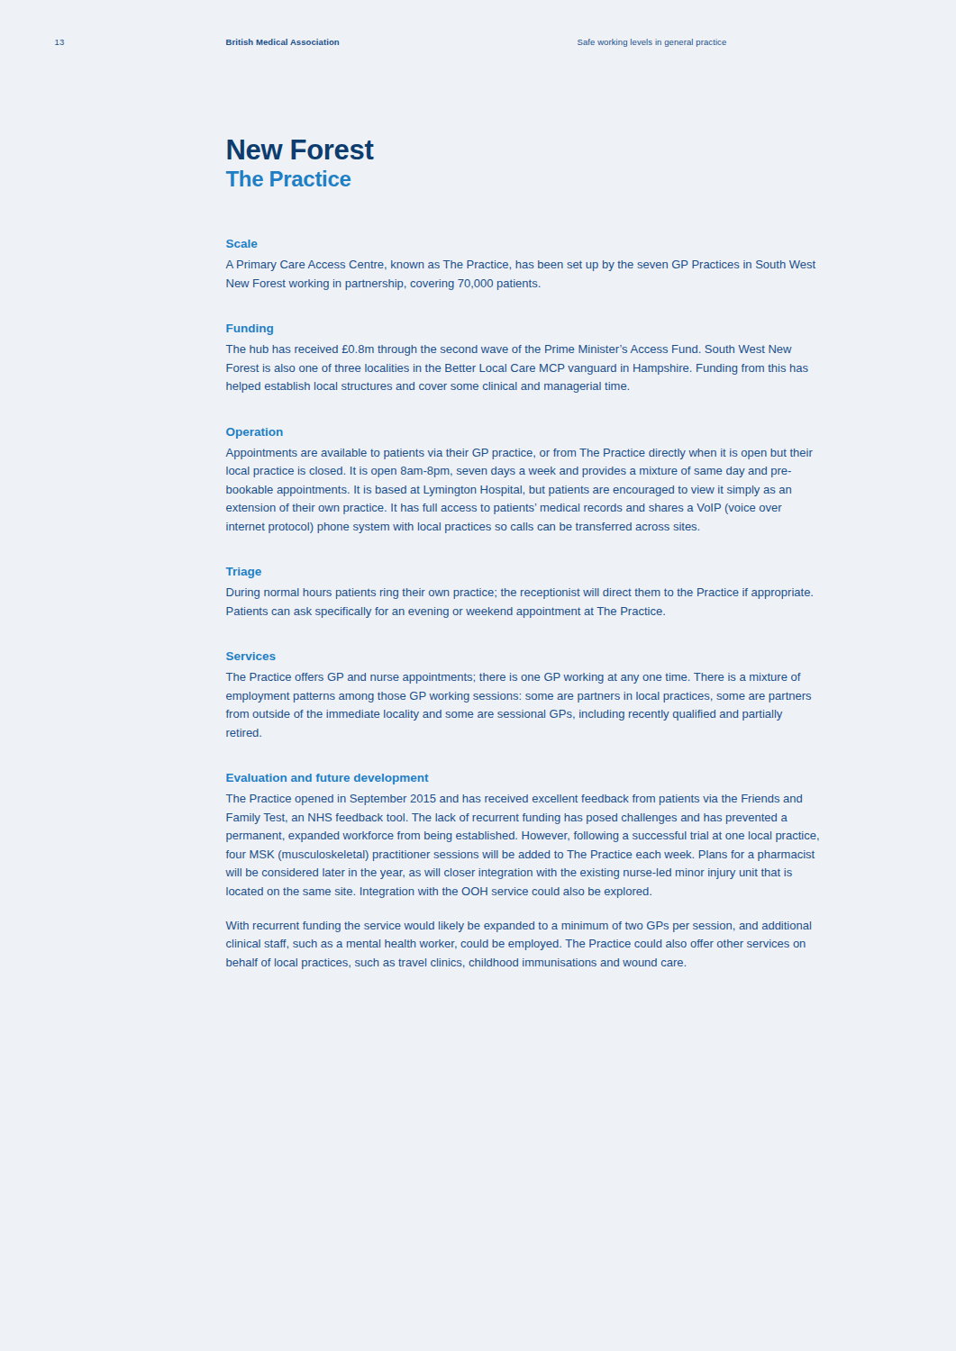13 British Medical Association Safe working levels in general practice
New ForestThe Practice
Scale
A Primary Care Access Centre, known as The Practice, has been set up by the seven GP Practices in South West New Forest working in partnership, covering 70,000 patients.
Funding
The hub has received £0.8m through the second wave of the Prime Minister’s Access Fund. South West New Forest is also one of three localities in the Better Local Care MCP vanguard in Hampshire. Funding from this has helped establish local structures and cover some clinical and managerial time.
Operation
Appointments are available to patients via their GP practice, or from The Practice directly when it is open but their local practice is closed. It is open 8am-8pm, seven days a week and provides a mixture of same day and pre-bookable appointments. It is based at Lymington Hospital, but patients are encouraged to view it simply as an extension of their own practice. It has full access to patients’ medical records and shares a VoIP (voice over internet protocol) phone system with local practices so calls can be transferred across sites.
Triage
During normal hours patients ring their own practice; the receptionist will direct them to the Practice if appropriate. Patients can ask specifically for an evening or weekend appointment at The Practice.
Services
The Practice offers GP and nurse appointments; there is one GP working at any one time. There is a mixture of employment patterns among those GP working sessions: some are partners in local practices, some are partners from outside of the immediate locality and some are sessional GPs, including recently qualified and partially retired.
Evaluation and future development
The Practice opened in September 2015 and has received excellent feedback from patients via the Friends and Family Test, an NHS feedback tool. The lack of recurrent funding has posed challenges and has prevented a permanent, expanded workforce from being established. However, following a successful trial at one local practice, four MSK (musculoskeletal) practitioner sessions will be added to The Practice each week. Plans for a pharmacist will be considered later in the year, as will closer integration with the existing nurse-led minor injury unit that is located on the same site. Integration with the OOH service could also be explored.
With recurrent funding the service would likely be expanded to a minimum of two GPs per session, and additional clinical staff, such as a mental health worker, could be employed. The Practice could also offer other services on behalf of local practices, such as travel clinics, childhood immunisations and wound care.